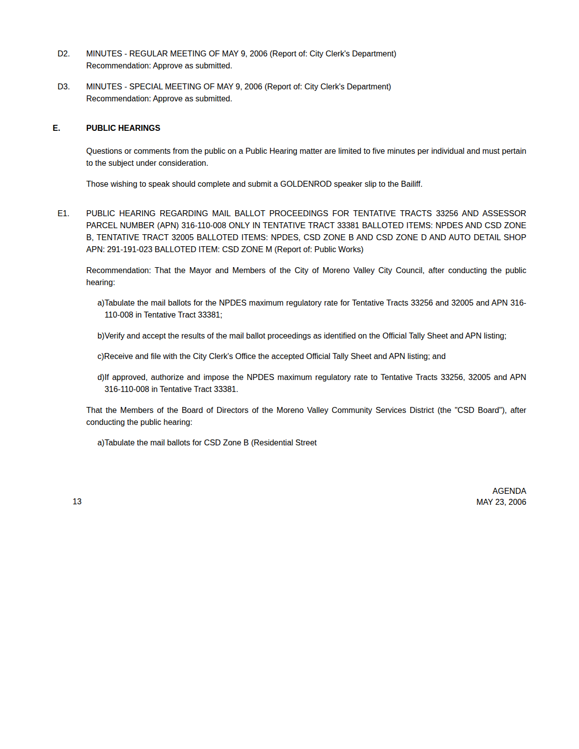D2.
MINUTES - REGULAR MEETING OF MAY 9, 2006 (Report of: City Clerk's Department)
Recommendation: Approve as submitted.
D3.
MINUTES - SPECIAL MEETING OF MAY 9, 2006 (Report of: City Clerk's Department)
Recommendation: Approve as submitted.
E.
PUBLIC HEARINGS
Questions or comments from the public on a Public Hearing matter are limited to five minutes per individual and must pertain to the subject under consideration.
Those wishing to speak should complete and submit a GOLDENROD speaker slip to the Bailiff.
E1.
PUBLIC HEARING REGARDING MAIL BALLOT PROCEEDINGS FOR TENTATIVE TRACTS 33256 AND ASSESSOR PARCEL NUMBER (APN) 316-110-008 ONLY IN TENTATIVE TRACT 33381 BALLOTED ITEMS: NPDES AND CSD ZONE B, TENTATIVE TRACT 32005 BALLOTED ITEMS: NPDES, CSD ZONE B AND CSD ZONE D AND AUTO DETAIL SHOP APN: 291-191-023 BALLOTED ITEM: CSD ZONE M (Report of: Public Works)
Recommendation: That the Mayor and Members of the City of Moreno Valley City Council, after conducting the public hearing:
a)
Tabulate the mail ballots for the NPDES maximum regulatory rate for Tentative Tracts 33256 and 32005 and APN 316-110-008 in Tentative Tract 33381;
b)
Verify and accept the results of the mail ballot proceedings as identified on the Official Tally Sheet and APN listing;
c)
Receive and file with the City Clerk's Office the accepted Official Tally Sheet and APN listing; and
d)
If approved, authorize and impose the NPDES maximum regulatory rate to Tentative Tracts 33256, 32005 and APN 316-110-008 in Tentative Tract 33381.
That the Members of the Board of Directors of the Moreno Valley Community Services District (the "CSD Board"), after conducting the public hearing:
a)
Tabulate the mail ballots for CSD Zone B (Residential Street
13
AGENDA
MAY 23, 2006